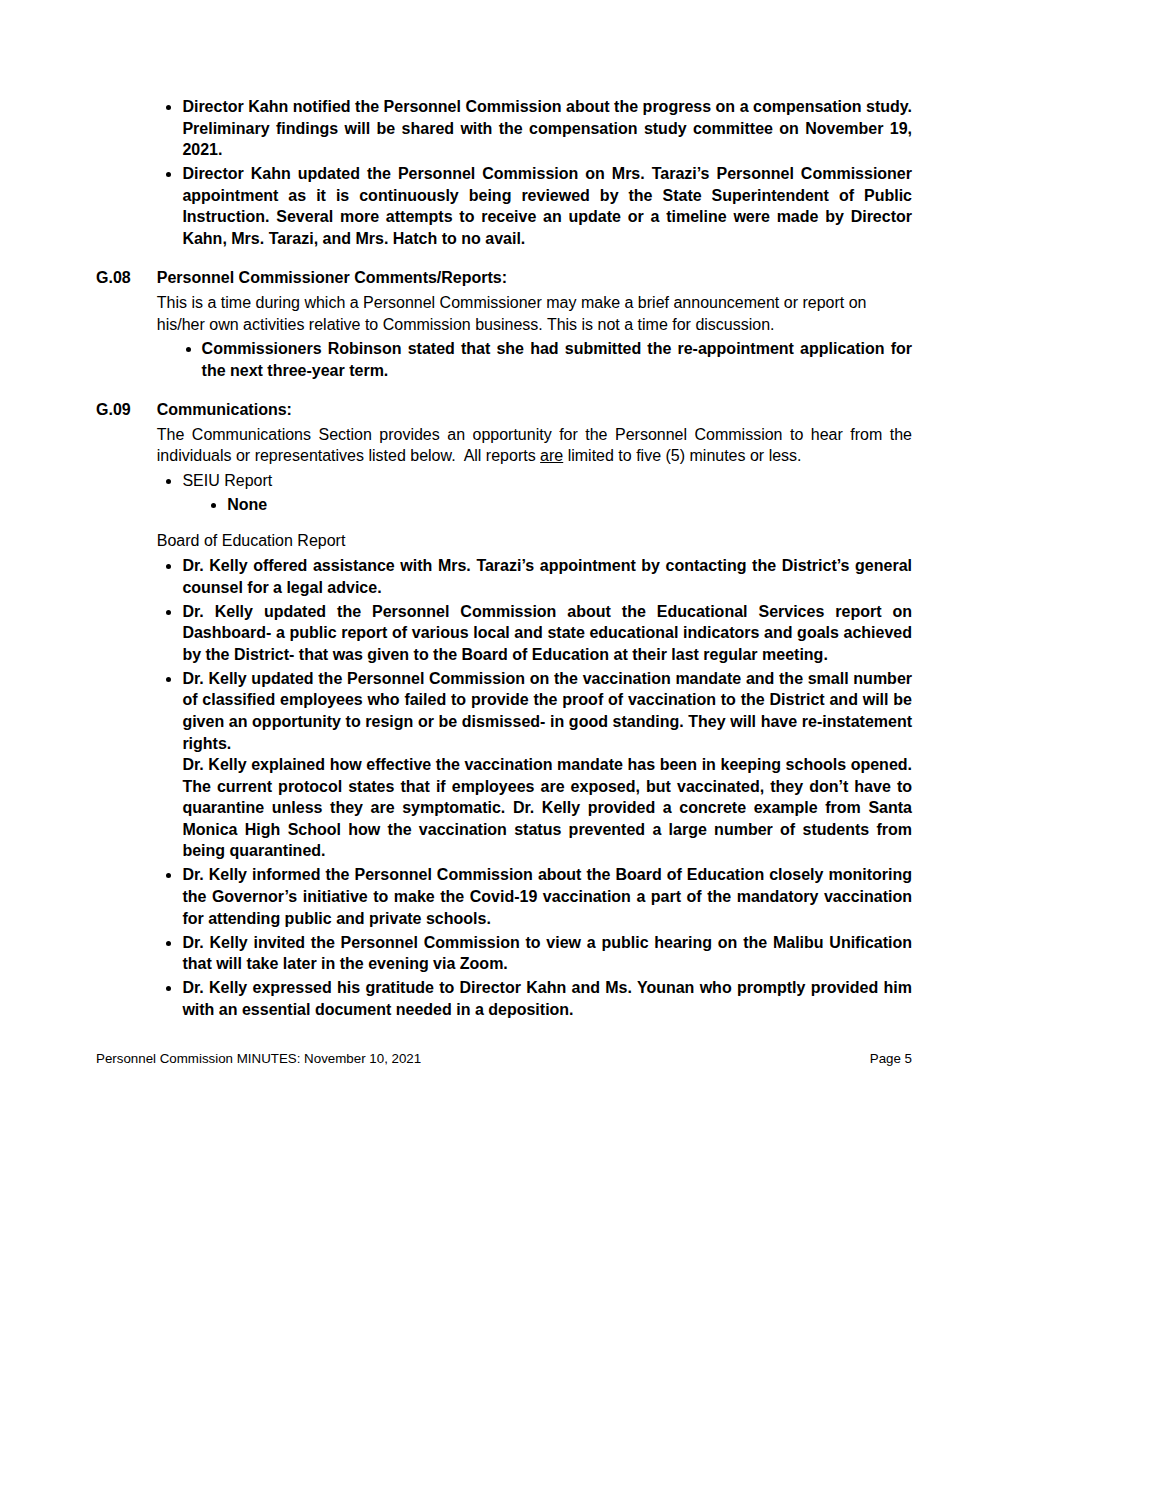Director Kahn notified the Personnel Commission about the progress on a compensation study. Preliminary findings will be shared with the compensation study committee on November 19, 2021.
Director Kahn updated the Personnel Commission on Mrs. Tarazi’s Personnel Commissioner appointment as it is continuously being reviewed by the State Superintendent of Public Instruction. Several more attempts to receive an update or a timeline were made by Director Kahn, Mrs. Tarazi, and Mrs. Hatch to no avail.
G.08 Personnel Commissioner Comments/Reports:
This is a time during which a Personnel Commissioner may make a brief announcement or report on his/her own activities relative to Commission business. This is not a time for discussion.
Commissioners Robinson stated that she had submitted the re-appointment application for the next three-year term.
G.09 Communications:
The Communications Section provides an opportunity for the Personnel Commission to hear from the individuals or representatives listed below. All reports are limited to five (5) minutes or less.
SEIU Report
None
Board of Education Report
Dr. Kelly offered assistance with Mrs. Tarazi’s appointment by contacting the District’s general counsel for a legal advice.
Dr. Kelly updated the Personnel Commission about the Educational Services report on Dashboard- a public report of various local and state educational indicators and goals achieved by the District- that was given to the Board of Education at their last regular meeting.
Dr. Kelly updated the Personnel Commission on the vaccination mandate and the small number of classified employees who failed to provide the proof of vaccination to the District and will be given an opportunity to resign or be dismissed- in good standing. They will have re-instatement rights.
Dr. Kelly explained how effective the vaccination mandate has been in keeping schools opened. The current protocol states that if employees are exposed, but vaccinated, they don’t have to quarantine unless they are symptomatic. Dr. Kelly provided a concrete example from Santa Monica High School how the vaccination status prevented a large number of students from being quarantined.
Dr. Kelly informed the Personnel Commission about the Board of Education closely monitoring the Governor’s initiative to make the Covid-19 vaccination a part of the mandatory vaccination for attending public and private schools.
Dr. Kelly invited the Personnel Commission to view a public hearing on the Malibu Unification that will take later in the evening via Zoom.
Dr. Kelly expressed his gratitude to Director Kahn and Ms. Younan who promptly provided him with an essential document needed in a deposition.
Personnel Commission MINUTES: November 10, 2021 Page 5